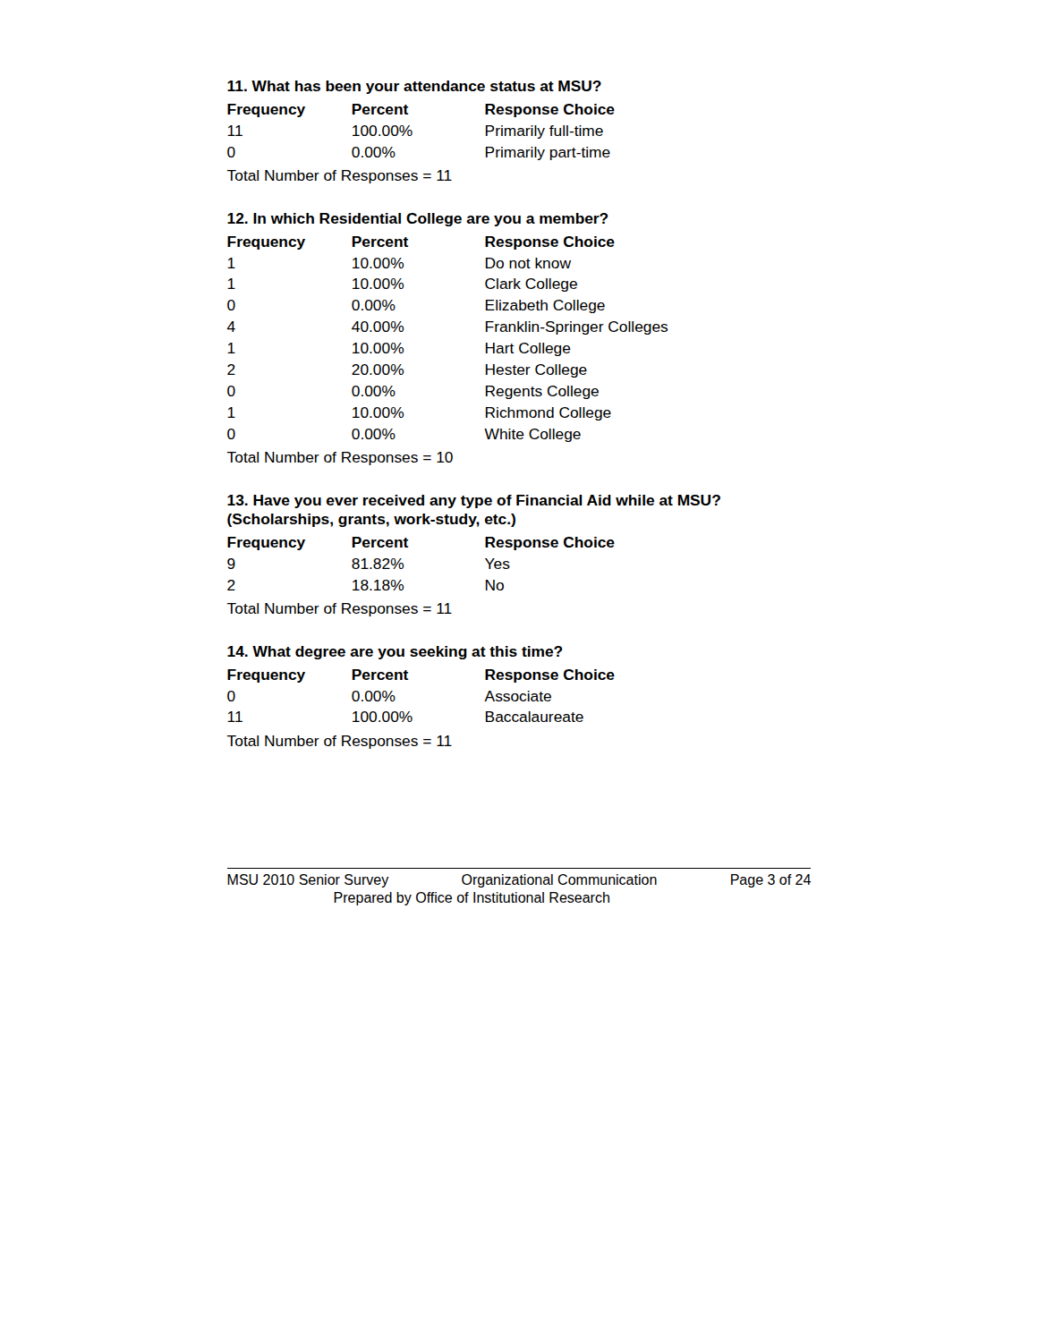11. What has been your attendance status at MSU?
| Frequency | Percent | Response Choice |
| 11 | 100.00% | Primarily full-time |
| 0 | 0.00% | Primarily part-time |
Total Number of Responses = 11
12. In which Residential College are you a member?
| Frequency | Percent | Response Choice |
| 1 | 10.00% | Do not know |
| 1 | 10.00% | Clark College |
| 0 | 0.00% | Elizabeth College |
| 4 | 40.00% | Franklin-Springer Colleges |
| 1 | 10.00% | Hart College |
| 2 | 20.00% | Hester College |
| 0 | 0.00% | Regents College |
| 1 | 10.00% | Richmond College |
| 0 | 0.00% | White College |
Total Number of Responses = 10
13. Have you ever received any type of Financial Aid while at MSU?
(Scholarships, grants, work-study, etc.)
| Frequency | Percent | Response Choice |
| 9 | 81.82% | Yes |
| 2 | 18.18% | No |
Total Number of Responses = 11
14. What degree are you seeking at this time?
| Frequency | Percent | Response Choice |
| 0 | 0.00% | Associate |
| 11 | 100.00% | Baccalaureate |
Total Number of Responses = 11
MSU 2010 Senior Survey
Organizational Communication
Page 3 of 24
Prepared by Office of Institutional Research